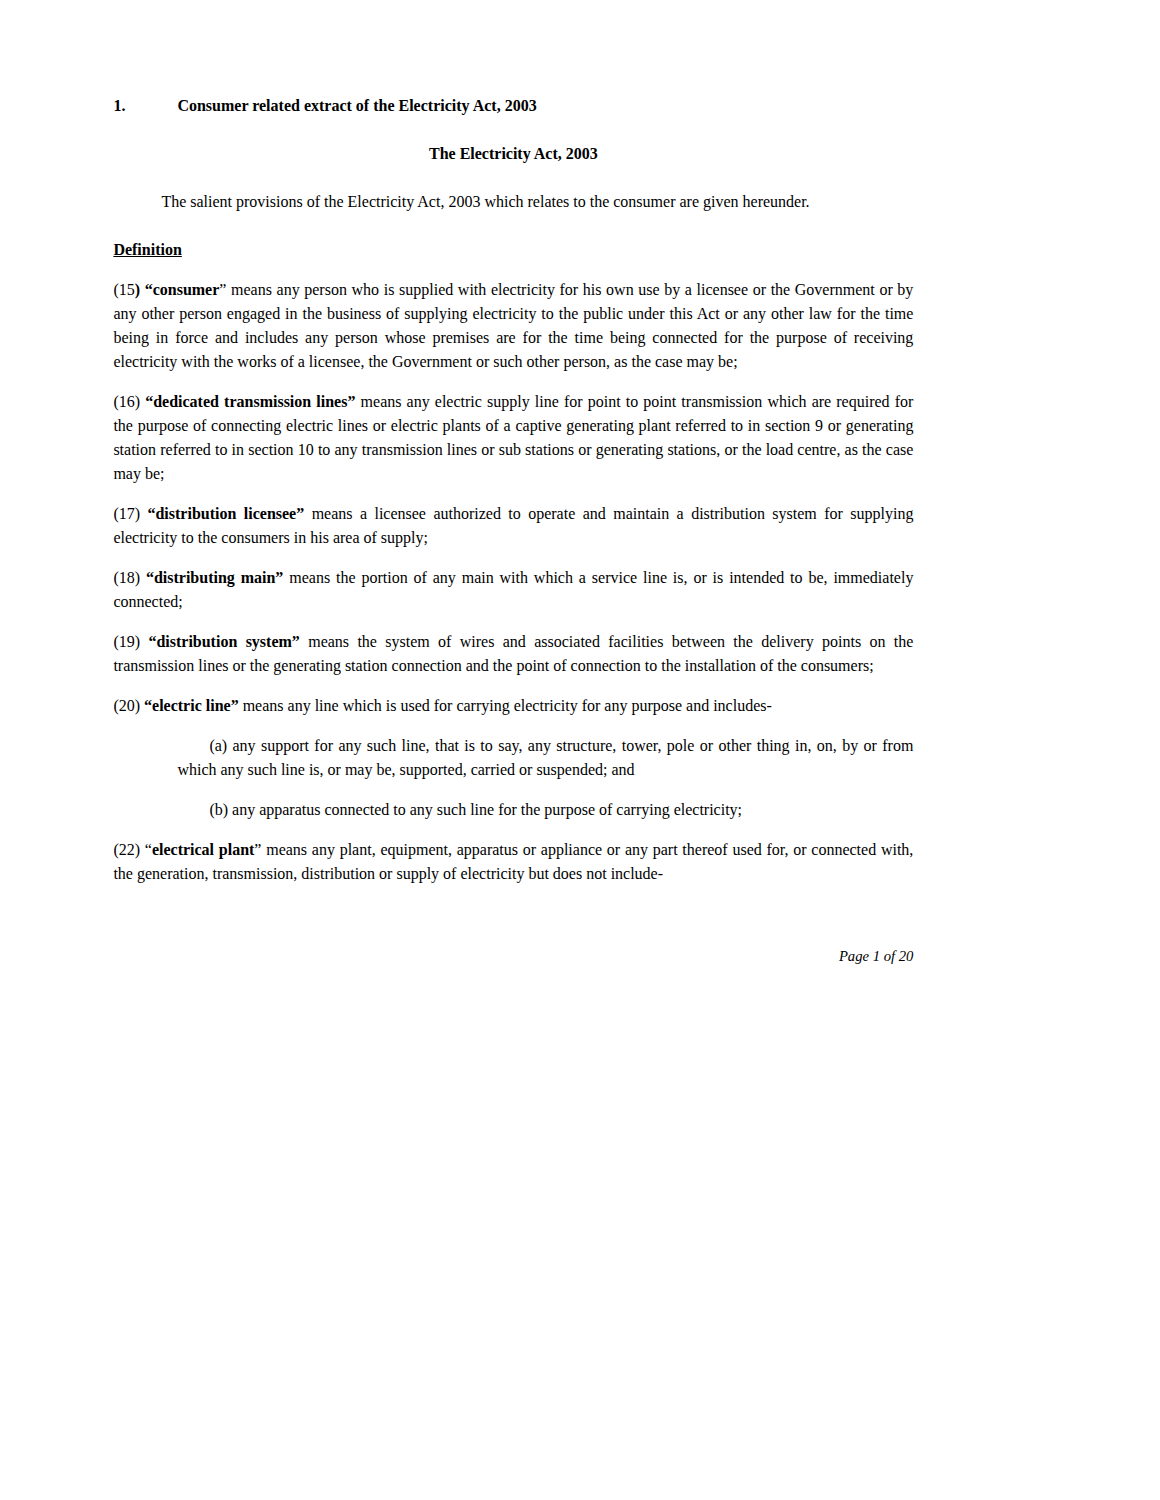1. Consumer related extract of the Electricity Act, 2003
The Electricity Act, 2003
The salient provisions of the Electricity Act, 2003 which relates to the consumer are given hereunder.
Definition
(15) “consumer” means any person who is supplied with electricity for his own use by a licensee or the Government or by any other person engaged in the business of supplying electricity to the public under this Act or any other law for the time being in force and includes any person whose premises are for the time being connected for the purpose of receiving electricity with the works of a licensee, the Government or such other person, as the case may be;
(16) “dedicated transmission lines” means any electric supply line for point to point transmission which are required for the purpose of connecting electric lines or electric plants of a captive generating plant referred to in section 9 or generating station referred to in section 10 to any transmission lines or sub stations or generating stations, or the load centre, as the case may be;
(17) “distribution licensee” means a licensee authorized to operate and maintain a distribution system for supplying electricity to the consumers in his area of supply;
(18) “distributing main” means the portion of any main with which a service line is, or is intended to be, immediately connected;
(19) “distribution system” means the system of wires and associated facilities between the delivery points on the transmission lines or the generating station connection and the point of connection to the installation of the consumers;
(20) “electric line” means any line which is used for carrying electricity for any purpose and includes-
(a) any support for any such line, that is to say, any structure, tower, pole or other thing in, on, by or from which any such line is, or may be, supported, carried or suspended; and
(b) any apparatus connected to any such line for the purpose of carrying electricity;
(22) “electrical plant” means any plant, equipment, apparatus or appliance or any part thereof used for, or connected with, the generation, transmission, distribution or supply of electricity but does not include-
Page 1 of 20